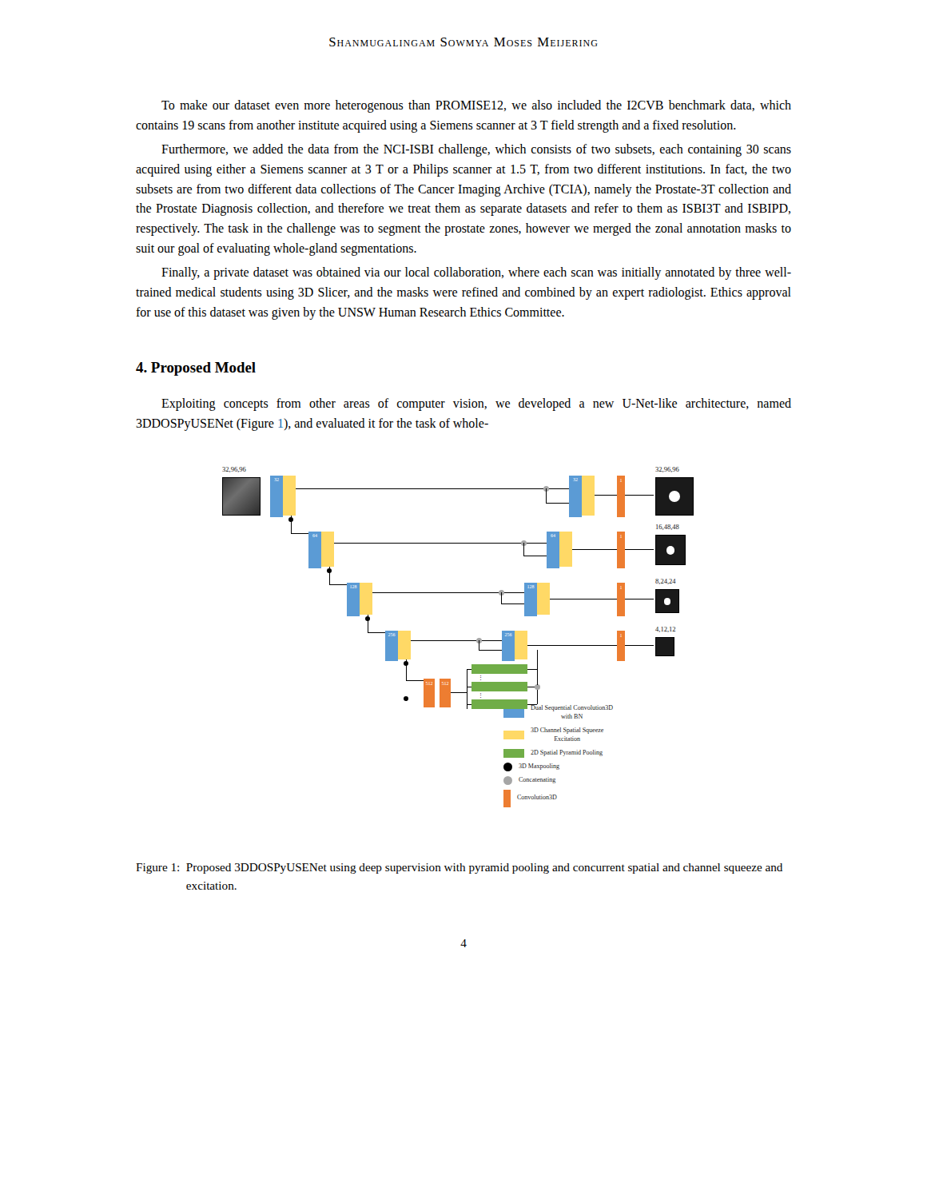Shanmugalingam Sowmya Moses Meijering
To make our dataset even more heterogenous than PROMISE12, we also included the I2CVB benchmark data, which contains 19 scans from another institute acquired using a Siemens scanner at 3 T field strength and a fixed resolution.
Furthermore, we added the data from the NCI-ISBI challenge, which consists of two subsets, each containing 30 scans acquired using either a Siemens scanner at 3 T or a Philips scanner at 1.5 T, from two different institutions. In fact, the two subsets are from two different data collections of The Cancer Imaging Archive (TCIA), namely the Prostate-3T collection and the Prostate Diagnosis collection, and therefore we treat them as separate datasets and refer to them as ISBI3T and ISBIPD, respectively. The task in the challenge was to segment the prostate zones, however we merged the zonal annotation masks to suit our goal of evaluating whole-gland segmentations.
Finally, a private dataset was obtained via our local collaboration, where each scan was initially annotated by three well-trained medical students using 3D Slicer, and the masks were refined and combined by an expert radiologist. Ethics approval for use of this dataset was given by the UNSW Human Research Ethics Committee.
4. Proposed Model
Exploiting concepts from other areas of computer vision, we developed a new U-Net-like architecture, named 3DDOSPyUSENet (Figure 1), and evaluated it for the task of whole-
32,96,96
32,96,96
32
32
1
16,48,48
64
64
1
8,24,24
128
128
1
4,12,12
256
256
1
512
512
⋮
⋮
Dual Sequential Convolution3D
with BN
3D Channel Spatial Squeeze
Excitation
2D Spatial Pyramid Pooling
3D Maxpooling
Concatenating
Convolution3D
Figure 1: Proposed 3DDOSPyUSENet using deep supervision with pyramid pooling and concurrent spatial and channel squeeze and excitation.
4